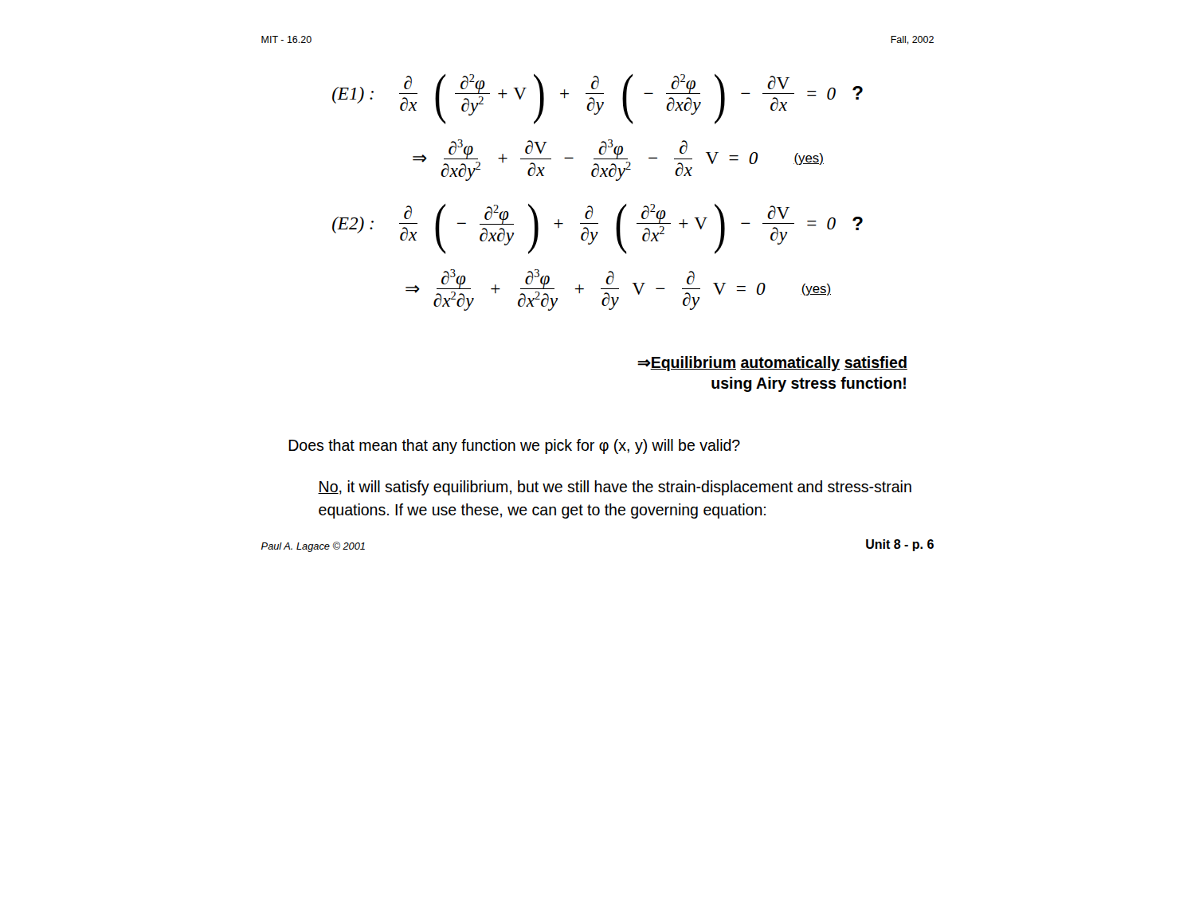MIT - 16.20
Fall, 2002
(E1) : ∂∂x ( ∂2φ∂y2 +V ) + ∂∂y ( − ∂2φ∂x∂y ) − ∂V∂x = 0 ?
⇒ ∂3φ∂x∂y2 + ∂V∂x − ∂3φ∂x∂y2 − ∂∂x V= 0 (yes)
(E2) : ∂∂x ( − ∂2φ∂x∂y ) + ∂∂y ( ∂2φ∂x2 +V ) − ∂V∂y = 0 ?
⇒ ∂3φ∂x2∂y + ∂3φ∂x2∂y + ∂∂y V − ∂∂y V= 0 (yes)
⇒Equilibrium automatically satisfied
using Airy stress function!
Does that mean that any function we pick for φ (x, y) will be valid?
No, it will satisfy equilibrium, but we still have the strain-displacement and stress-strain equations. If we use these, we can get to the governing equation:
Paul A. Lagace © 2001
Unit 8 - p. 6